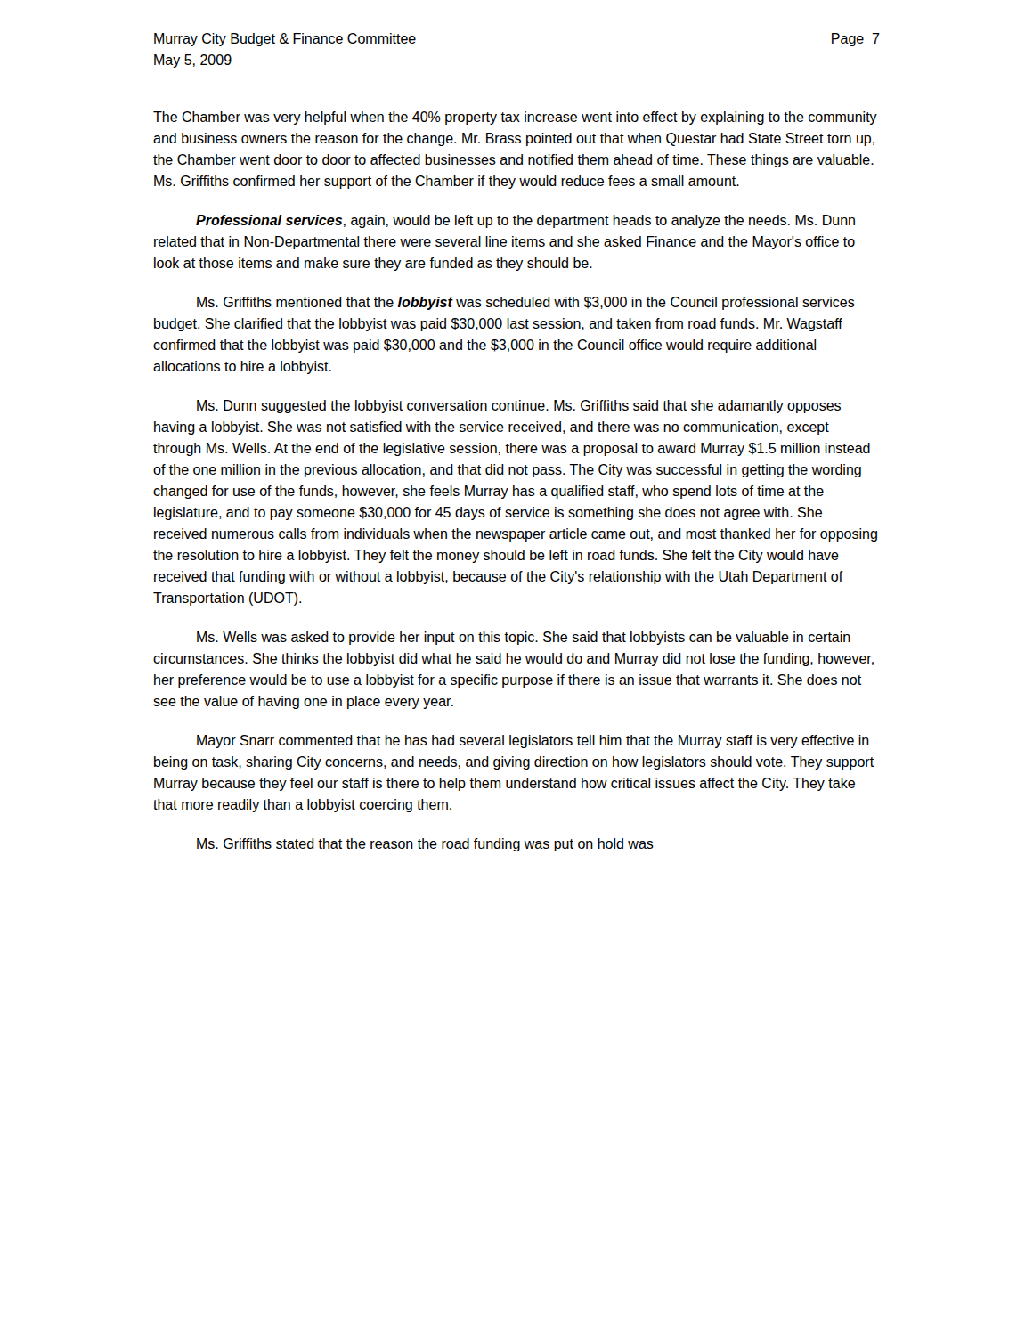Murray City Budget & Finance Committee Page 7
May 5, 2009
The Chamber was very helpful when the 40% property tax increase went into effect by explaining to the community and business owners the reason for the change. Mr. Brass pointed out that when Questar had State Street torn up, the Chamber went door to door to affected businesses and notified them ahead of time. These things are valuable. Ms. Griffiths confirmed her support of the Chamber if they would reduce fees a small amount.
Professional services, again, would be left up to the department heads to analyze the needs. Ms. Dunn related that in Non-Departmental there were several line items and she asked Finance and the Mayor's office to look at those items and make sure they are funded as they should be.
Ms. Griffiths mentioned that the lobbyist was scheduled with $3,000 in the Council professional services budget. She clarified that the lobbyist was paid $30,000 last session, and taken from road funds. Mr. Wagstaff confirmed that the lobbyist was paid $30,000 and the $3,000 in the Council office would require additional allocations to hire a lobbyist.
Ms. Dunn suggested the lobbyist conversation continue. Ms. Griffiths said that she adamantly opposes having a lobbyist. She was not satisfied with the service received, and there was no communication, except through Ms. Wells. At the end of the legislative session, there was a proposal to award Murray $1.5 million instead of the one million in the previous allocation, and that did not pass. The City was successful in getting the wording changed for use of the funds, however, she feels Murray has a qualified staff, who spend lots of time at the legislature, and to pay someone $30,000 for 45 days of service is something she does not agree with. She received numerous calls from individuals when the newspaper article came out, and most thanked her for opposing the resolution to hire a lobbyist. They felt the money should be left in road funds. She felt the City would have received that funding with or without a lobbyist, because of the City's relationship with the Utah Department of Transportation (UDOT).
Ms. Wells was asked to provide her input on this topic. She said that lobbyists can be valuable in certain circumstances. She thinks the lobbyist did what he said he would do and Murray did not lose the funding, however, her preference would be to use a lobbyist for a specific purpose if there is an issue that warrants it. She does not see the value of having one in place every year.
Mayor Snarr commented that he has had several legislators tell him that the Murray staff is very effective in being on task, sharing City concerns, and needs, and giving direction on how legislators should vote. They support Murray because they feel our staff is there to help them understand how critical issues affect the City. They take that more readily than a lobbyist coercing them.
Ms. Griffiths stated that the reason the road funding was put on hold was